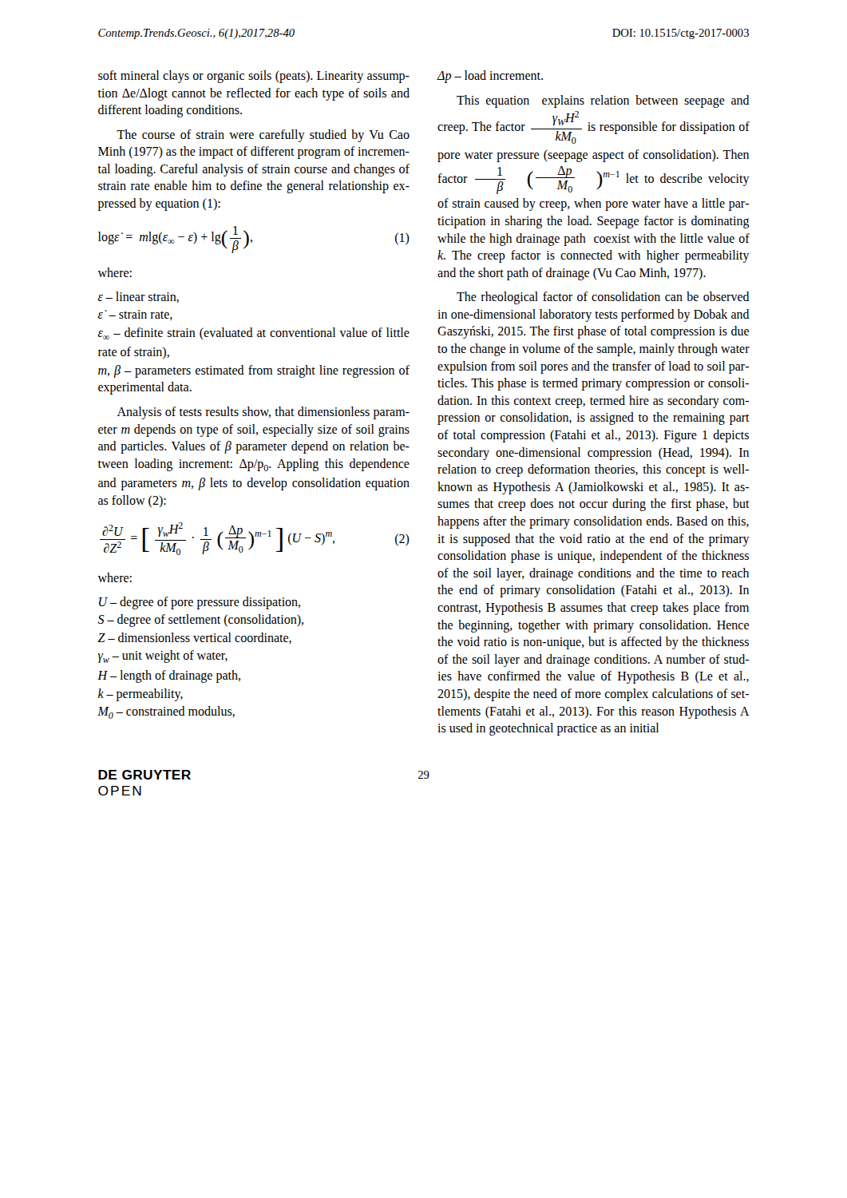Contemp.Trends.Geosci., 6(1),2017,28-40
DOI: 10.1515/ctg-2017-0003
soft mineral clays or organic soils (peats). Linearity assumption Δe/Δlogt cannot be reflected for each type of soils and different loading conditions.
The course of strain were carefully studied by Vu Cao Minh (1977) as the impact of different program of incremental loading. Careful analysis of strain course and changes of strain rate enable him to define the general relationship expressed by equation (1):
logε̇ = mlg(ε∞ − ε) + lg(1 β),
(1)
where:
ε – linear strain,
ε̇ – strain rate,
ε∞ – definite strain (evaluated at conventional value of little rate of strain),
m, β – parameters estimated from straight line regression of experimental data.
Analysis of tests results show, that dimensionless parameter m depends on type of soil, especially size of soil grains and particles. Values of β parameter depend on relation between loading increment: Δp/p0. Appling this dependence and parameters m, β lets to develop consolidation equation as follow (2):
∂2 U∂Z 2 = [ γw H 2 kM 0 · 1 β (Δp M 0) m−1 ] (U − S)m,
(2)
where:
U – degree of pore pressure dissipation,
S – degree of settlement (consolidation),
Z – dimensionless vertical coordinate,
γw – unit weight of water,
H – length of drainage path,
k – permeability,
M0 – constrained modulus,
Δp – load increment.
This equation explains relation between seepage and creep. The factor γWH 2 kM 0 is responsible for dissipation of pore water pressure (seepage aspect of consolidation). Then factor 1 β(Δp M 0) m−1 let to describe velocity of strain caused by creep, when pore water have a little participation in sharing the load. Seepage factor is dominating while the high drainage path coexist with the little value of k. The creep factor is connected with higher permeability and the short path of drainage (Vu Cao Minh, 1977).
The rheological factor of consolidation can be observed in one-dimensional laboratory tests performed by Dobak and Gaszyński, 2015. The first phase of total compression is due to the change in volume of the sample, mainly through water expulsion from soil pores and the transfer of load to soil particles. This phase is termed primary compression or consolidation. In this context creep, termed hire as secondary compression or consolidation, is assigned to the remaining part of total compression (Fatahi et al., 2013). Figure 1 depicts secondary one-dimensional compression (Head, 1994). In relation to creep deformation theories, this concept is well-known as Hypothesis A (Jamiolkowski et al., 1985). It assumes that creep does not occur during the first phase, but happens after the primary consolidation ends. Based on this, it is supposed that the void ratio at the end of the primary consolidation phase is unique, independent of the thickness of the soil layer, drainage conditions and the time to reach the end of primary consolidation (Fatahi et al., 2013). In contrast, Hypothesis B assumes that creep takes place from the beginning, together with primary consolidation. Hence the void ratio is non-unique, but is affected by the thickness of the soil layer and drainage conditions. A number of studies have confirmed the value of Hypothesis B (Le et al., 2015), despite the need of more complex calculations of settlements (Fatahi et al., 2013). For this reason Hypothesis A is used in geotechnical practice as an initial
29
DE GRUYTER
OPEN